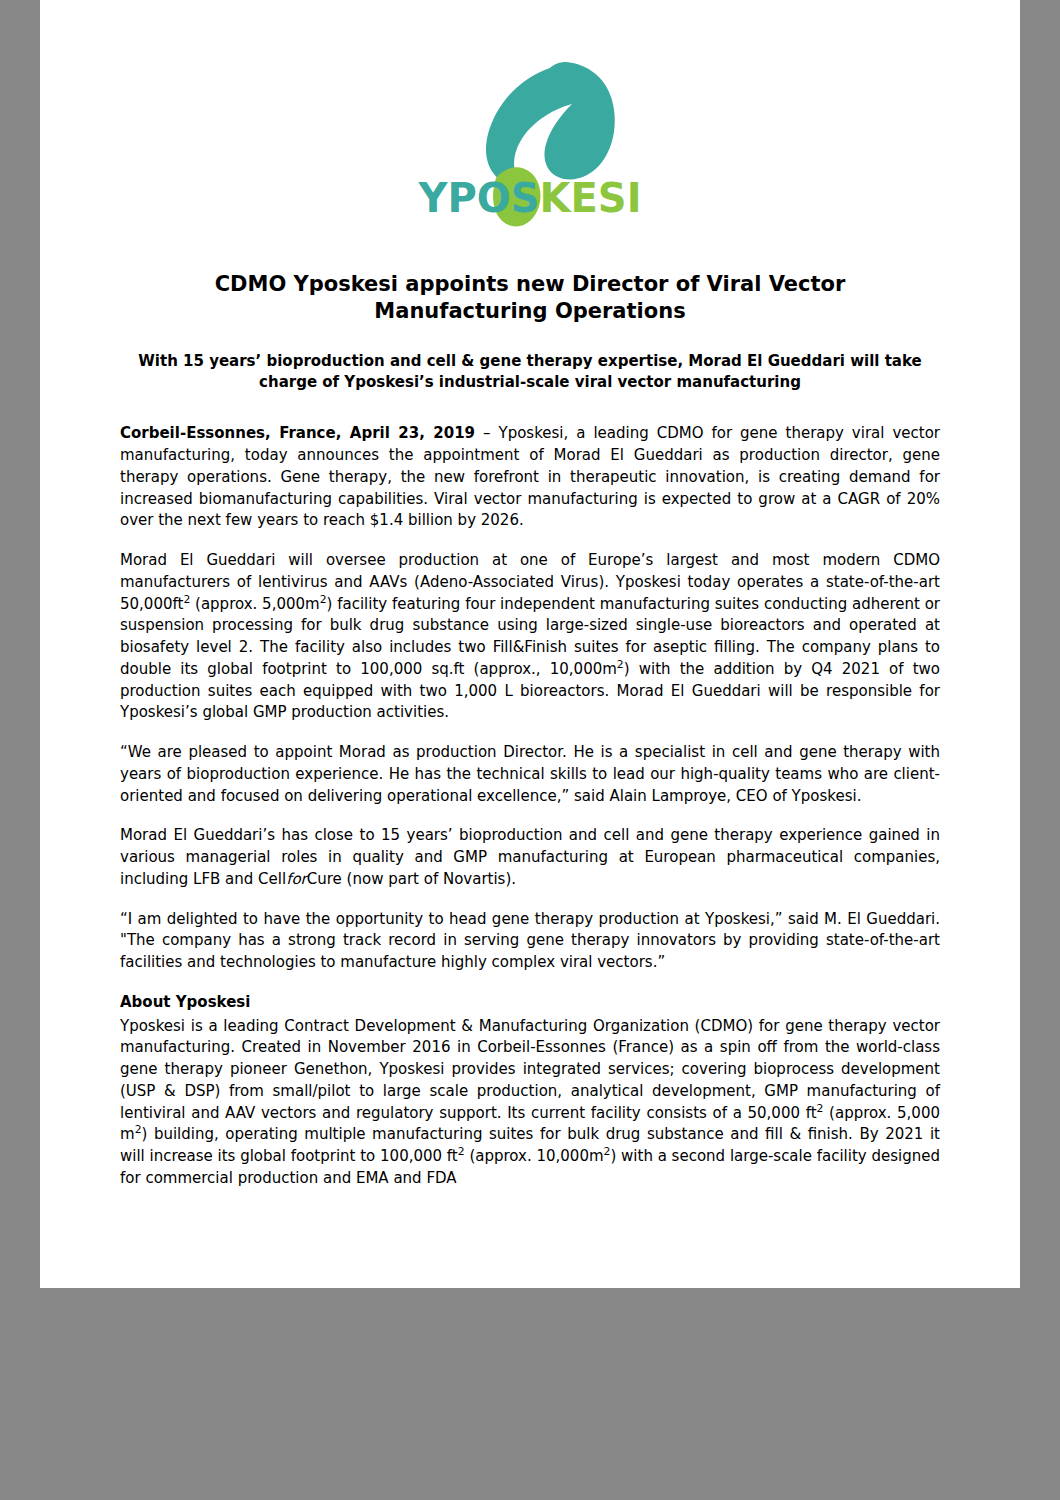YPOSKESI
CDMO Yposkesi appoints new Director of Viral Vector
Manufacturing Operations
With 15 years’ bioproduction and cell & gene therapy expertise, Morad El Gueddari will take charge of Yposkesi’s industrial-scale viral vector manufacturing
Corbeil-Essonnes, France, April 23, 2019 – Yposkesi, a leading CDMO for gene therapy viral vector manufacturing, today announces the appointment of Morad El Gueddari as production director, gene therapy operations. Gene therapy, the new forefront in therapeutic innovation, is creating demand for increased biomanufacturing capabilities. Viral vector manufacturing is expected to grow at a CAGR of 20% over the next few years to reach $1.4 billion by 2026.
Morad El Gueddari will oversee production at one of Europe’s largest and most modern CDMO manufacturers of lentivirus and AAVs (Adeno-Associated Virus). Yposkesi today operates a state-of-the-art 50,000ft2 (approx. 5,000m2) facility featuring four independent manufacturing suites conducting adherent or suspension processing for bulk drug substance using large-sized single-use bioreactors and operated at biosafety level 2. The facility also includes two Fill&Finish suites for aseptic filling. The company plans to double its global footprint to 100,000 sq.ft (approx., 10,000m2) with the addition by Q4 2021 of two production suites each equipped with two 1,000 L bioreactors. Morad El Gueddari will be responsible for Yposkesi’s global GMP production activities.
“We are pleased to appoint Morad as production Director. He is a specialist in cell and gene therapy with years of bioproduction experience. He has the technical skills to lead our high-quality teams who are client-oriented and focused on delivering operational excellence,” said Alain Lamproye, CEO of Yposkesi.
Morad El Gueddari’s has close to 15 years’ bioproduction and cell and gene therapy experience gained in various managerial roles in quality and GMP manufacturing at European pharmaceutical companies, including LFB and Cellfor Cure (now part of Novartis).
“I am delighted to have the opportunity to head gene therapy production at Yposkesi,” said M. El Gueddari. "The company has a strong track record in serving gene therapy innovators by providing state-of-the-art facilities and technologies to manufacture highly complex viral vectors.”
About Yposkesi
Yposkesi is a leading Contract Development & Manufacturing Organization (CDMO) for gene therapy vector manufacturing. Created in November 2016 in Corbeil-Essonnes (France) as a spin off from the world-class gene therapy pioneer Genethon, Yposkesi provides integrated services; covering bioprocess development (USP & DSP) from small/pilot to large scale production, analytical development, GMP manufacturing of lentiviral and AAV vectors and regulatory support. Its current facility consists of a 50,000 ft2 (approx. 5,000 m2) building, operating multiple manufacturing suites for bulk drug substance and fill & finish. By 2021 it will increase its global footprint to 100,000 ft2 (approx. 10,000m2) with a second large-scale facility designed for commercial production and EMA and FDA